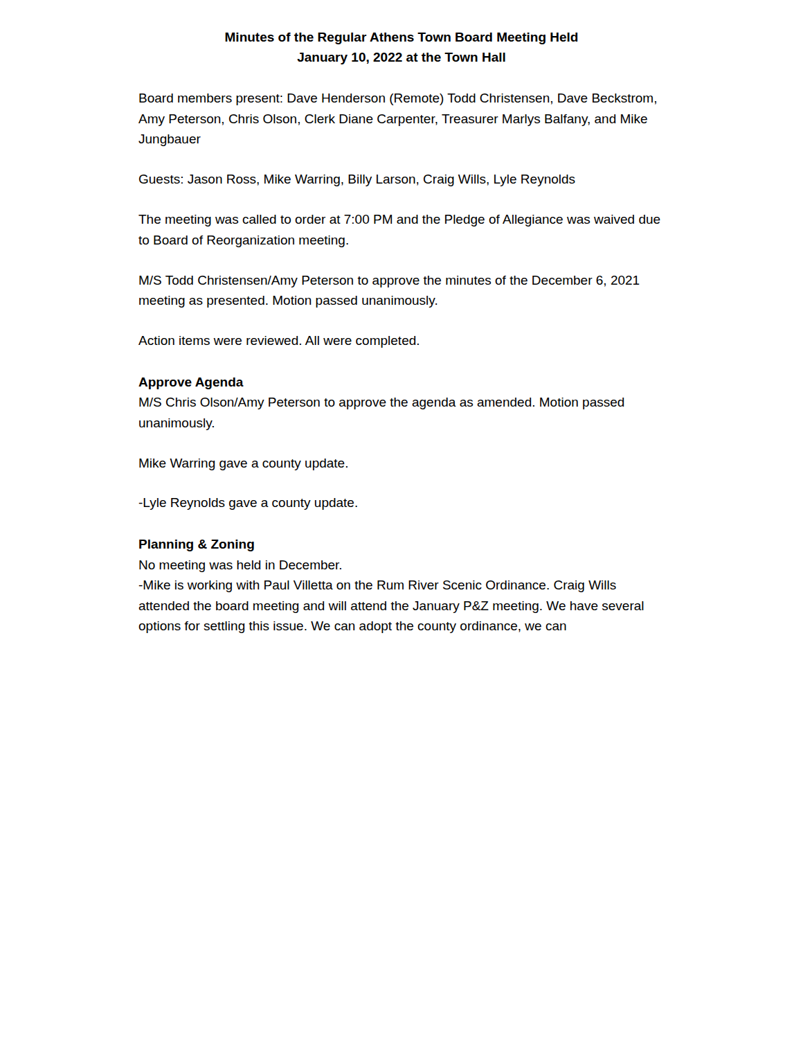Minutes of the Regular Athens Town Board Meeting Held
January 10, 2022 at the Town Hall
Board members present: Dave Henderson (Remote) Todd Christensen, Dave Beckstrom, Amy Peterson, Chris Olson, Clerk Diane Carpenter, Treasurer Marlys Balfany, and Mike Jungbauer
Guests: Jason Ross, Mike Warring, Billy Larson, Craig Wills, Lyle Reynolds
The meeting was called to order at 7:00 PM and the Pledge of Allegiance was waived due to Board of Reorganization meeting.
M/S Todd Christensen/Amy Peterson to approve the minutes of the December 6, 2021 meeting as presented. Motion passed unanimously.
Action items were reviewed. All were completed.
Approve Agenda
M/S Chris Olson/Amy Peterson to approve the agenda as amended. Motion passed unanimously.
Mike Warring gave a county update.
-Lyle Reynolds gave a county update.
Planning & Zoning
No meeting was held in December.
-Mike is working with Paul Villetta on the Rum River Scenic Ordinance. Craig Wills attended the board meeting and will attend the January P&Z meeting. We have several options for settling this issue. We can adopt the county ordinance, we can